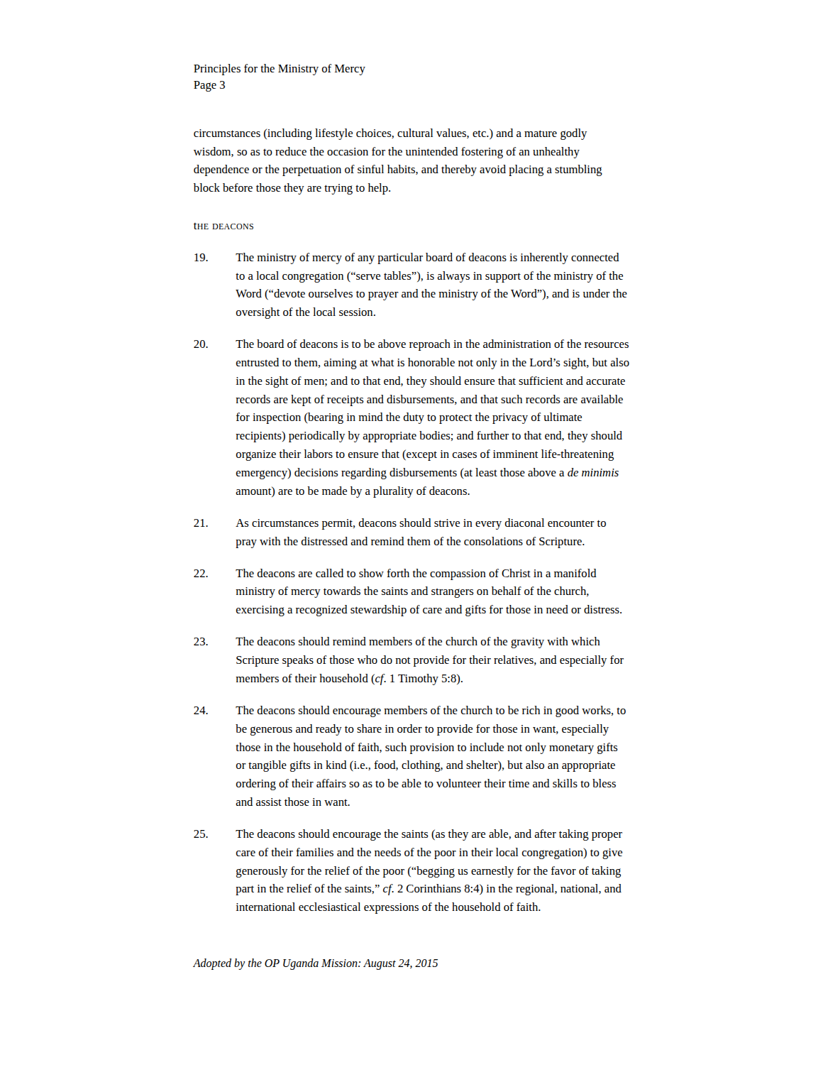Principles for the Ministry of Mercy Page 3
circumstances (including lifestyle choices, cultural values, etc.) and a mature godly wisdom, so as to reduce the occasion for the unintended fostering of an unhealthy dependence or the perpetuation of sinful habits, and thereby avoid placing a stumbling block before those they are trying to help.
The Deacons
19. The ministry of mercy of any particular board of deacons is inherently connected to a local congregation (“serve tables”), is always in support of the ministry of the Word (“devote ourselves to prayer and the ministry of the Word”), and is under the oversight of the local session.
20. The board of deacons is to be above reproach in the administration of the resources entrusted to them, aiming at what is honorable not only in the Lord’s sight, but also in the sight of men; and to that end, they should ensure that sufficient and accurate records are kept of receipts and disbursements, and that such records are available for inspection (bearing in mind the duty to protect the privacy of ultimate recipients) periodically by appropriate bodies; and further to that end, they should organize their labors to ensure that (except in cases of imminent life-threatening emergency) decisions regarding disbursements (at least those above a de minimis amount) are to be made by a plurality of deacons.
21. As circumstances permit, deacons should strive in every diaconal encounter to pray with the distressed and remind them of the consolations of Scripture.
22. The deacons are called to show forth the compassion of Christ in a manifold ministry of mercy towards the saints and strangers on behalf of the church, exercising a recognized stewardship of care and gifts for those in need or distress.
23. The deacons should remind members of the church of the gravity with which Scripture speaks of those who do not provide for their relatives, and especially for members of their household (cf. 1 Timothy 5:8).
24. The deacons should encourage members of the church to be rich in good works, to be generous and ready to share in order to provide for those in want, especially those in the household of faith, such provision to include not only monetary gifts or tangible gifts in kind (i.e., food, clothing, and shelter), but also an appropriate ordering of their affairs so as to be able to volunteer their time and skills to bless and assist those in want.
25. The deacons should encourage the saints (as they are able, and after taking proper care of their families and the needs of the poor in their local congregation) to give generously for the relief of the poor (“begging us earnestly for the favor of taking part in the relief of the saints,” cf. 2 Corinthians 8:4) in the regional, national, and international ecclesiastical expressions of the household of faith.
Adopted by the OP Uganda Mission: August 24, 2015